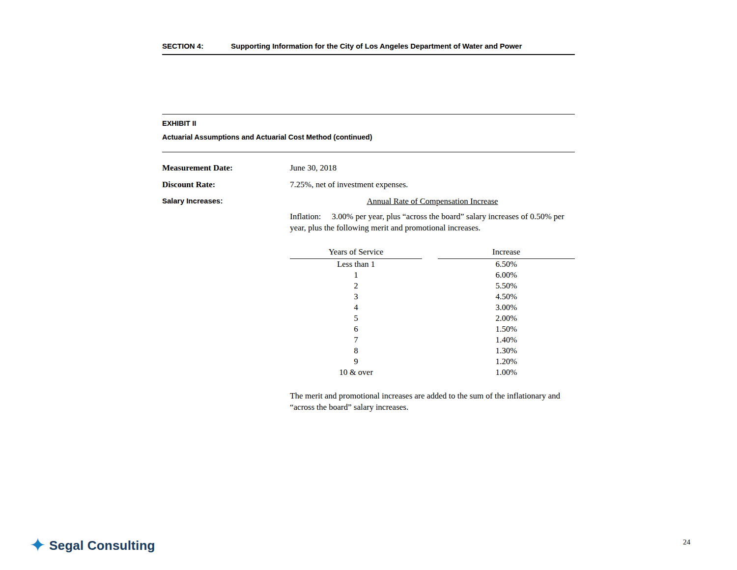SECTION 4: Supporting Information for the City of Los Angeles Department of Water and Power
EXHIBIT II
Actuarial Assumptions and Actuarial Cost Method (continued)
| Measurement Date: | June 30, 2018 |
| Discount Rate: | 7.25%, net of investment expenses. |
| Salary Increases: | Annual Rate of Compensation Increase Inflation: 3.00% per year, plus “across the board” salary increases of 0.50% per year, plus the following merit and promotional increases. / Years of Service / / Increase / / --- / --- / --- / / Less than 1 / / 6.50% / / 1 / / 6.00% / / 2 / / 5.50% / / 3 / / 4.50% / / 4 / / 3.00% / / 5 / / 2.00% / / 6 / / 1.50% / / 7 / / 1.40% / / 8 / / 1.30% / / 9 / / 1.20% / / 10 & over / / 1.00% / The merit and promotional increases are added to the sum of the inflationary and “across the board” salary increases. |
✦ Segal Consulting
24